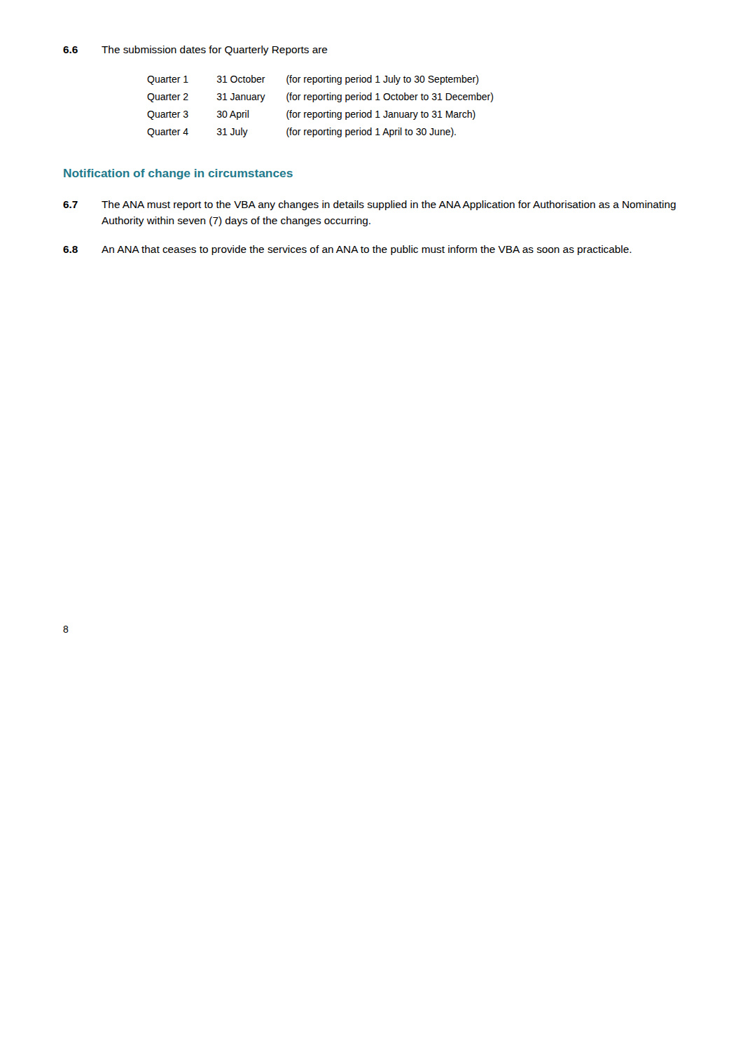6.6
The submission dates for Quarterly Reports are
| Quarter 1 | 31 October | (for reporting period 1 July to 30 September) |
| Quarter 2 | 31 January | (for reporting period 1 October to 31 December) |
| Quarter 3 | 30 April | (for reporting period 1 January to 31 March) |
| Quarter 4 | 31 July | (for reporting period 1 April to 30 June). |
Notification of change in circumstances
6.7
The ANA must report to the VBA any changes in details supplied in the ANA Application for Authorisation as a Nominating Authority within seven (7) days of the changes occurring.
6.8
An ANA that ceases to provide the services of an ANA to the public must inform the VBA as soon as practicable.
8